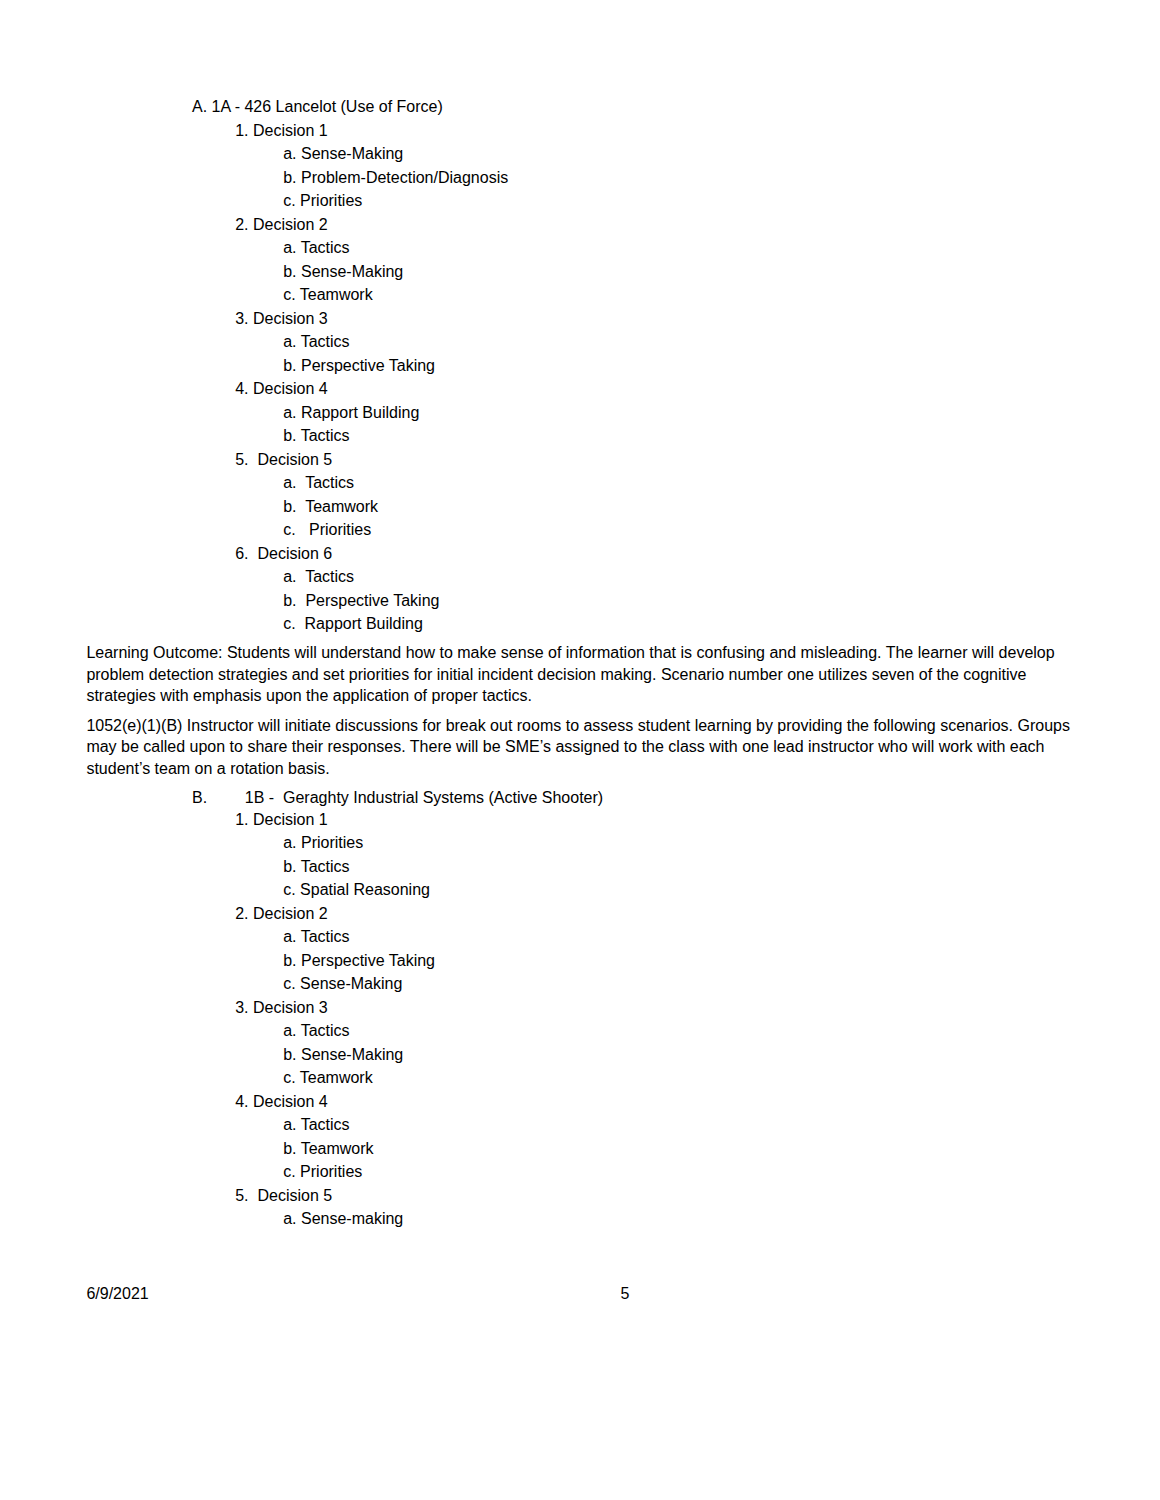A. 1A - 426 Lancelot (Use of Force)
1. Decision 1
a. Sense-Making
b. Problem-Detection/Diagnosis
c. Priorities
2. Decision 2
a. Tactics
b. Sense-Making
c. Teamwork
3. Decision 3
a. Tactics
b. Perspective Taking
4. Decision 4
a. Rapport Building
b. Tactics
5. Decision 5
a. Tactics
b. Teamwork
c. Priorities
6. Decision 6
a. Tactics
b. Perspective Taking
c. Rapport Building
Learning Outcome: Students will understand how to make sense of information that is confusing and misleading. The learner will develop problem detection strategies and set priorities for initial incident decision making. Scenario number one utilizes seven of the cognitive strategies with emphasis upon the application of proper tactics.
1052(e)(1)(B) Instructor will initiate discussions for break out rooms to assess student learning by providing the following scenarios. Groups may be called upon to share their responses. There will be SME’s assigned to the class with one lead instructor who will work with each student’s team on a rotation basis.
B. 1B - Geraghty Industrial Systems (Active Shooter)
1. Decision 1
a. Priorities
b. Tactics
c. Spatial Reasoning
2. Decision 2
a. Tactics
b. Perspective Taking
c. Sense-Making
3. Decision 3
a. Tactics
b. Sense-Making
c. Teamwork
4. Decision 4
a. Tactics
b. Teamwork
c. Priorities
5. Decision 5
a. Sense-making
6/9/2021 5